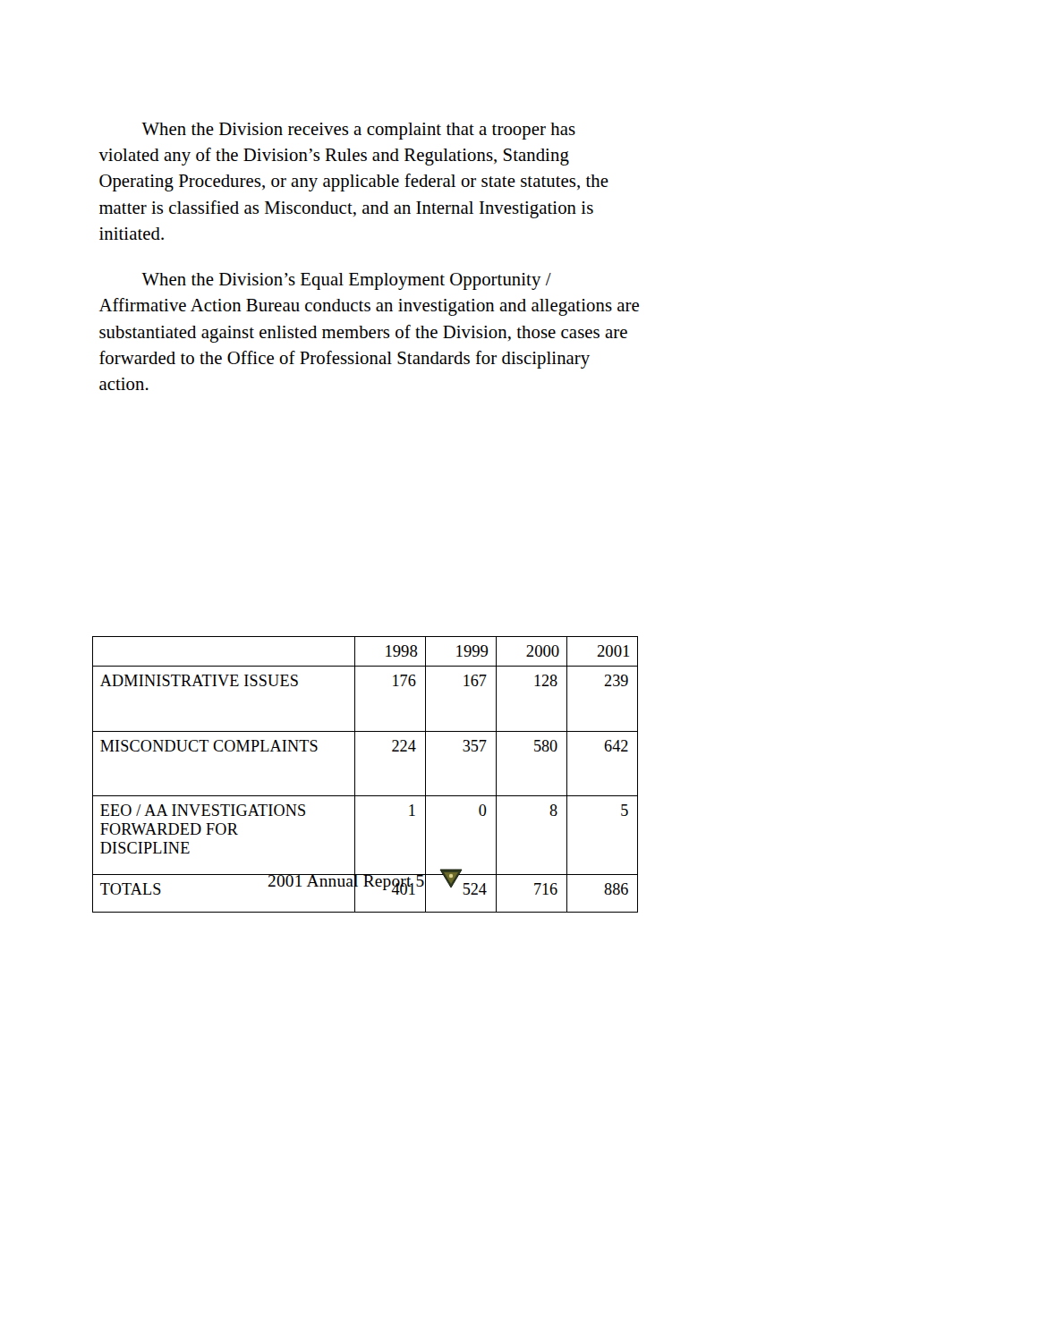When the Division receives a complaint that a trooper has violated any of the Division’s Rules and Regulations, Standing Operating Procedures, or any applicable federal or state statutes, the matter is classified as Misconduct, and an Internal Investigation is initiated.
When the Division’s Equal Employment Opportunity / Affirmative Action Bureau conducts an investigation and allegations are substantiated against enlisted members of the Division, those cases are forwarded to the Office of Professional Standards for disciplinary action.
| | 1998 | 1999 | 2000 | 2001 |
| --- | --- | --- | --- | --- |
| ADMINISTRATIVE ISSUES | 176 | 167 | 128 | 239 |
| MISCONDUCT COMPLAINTS | 224 | 357 | 580 | 642 |
| EEO / AA INVESTIGATIONS FORWARDED FOR DISCIPLINE | 1 | 0 | 8 | 5 |
| TOTALS | 401 | 524 | 716 | 886 |
2001 Annual Report 5